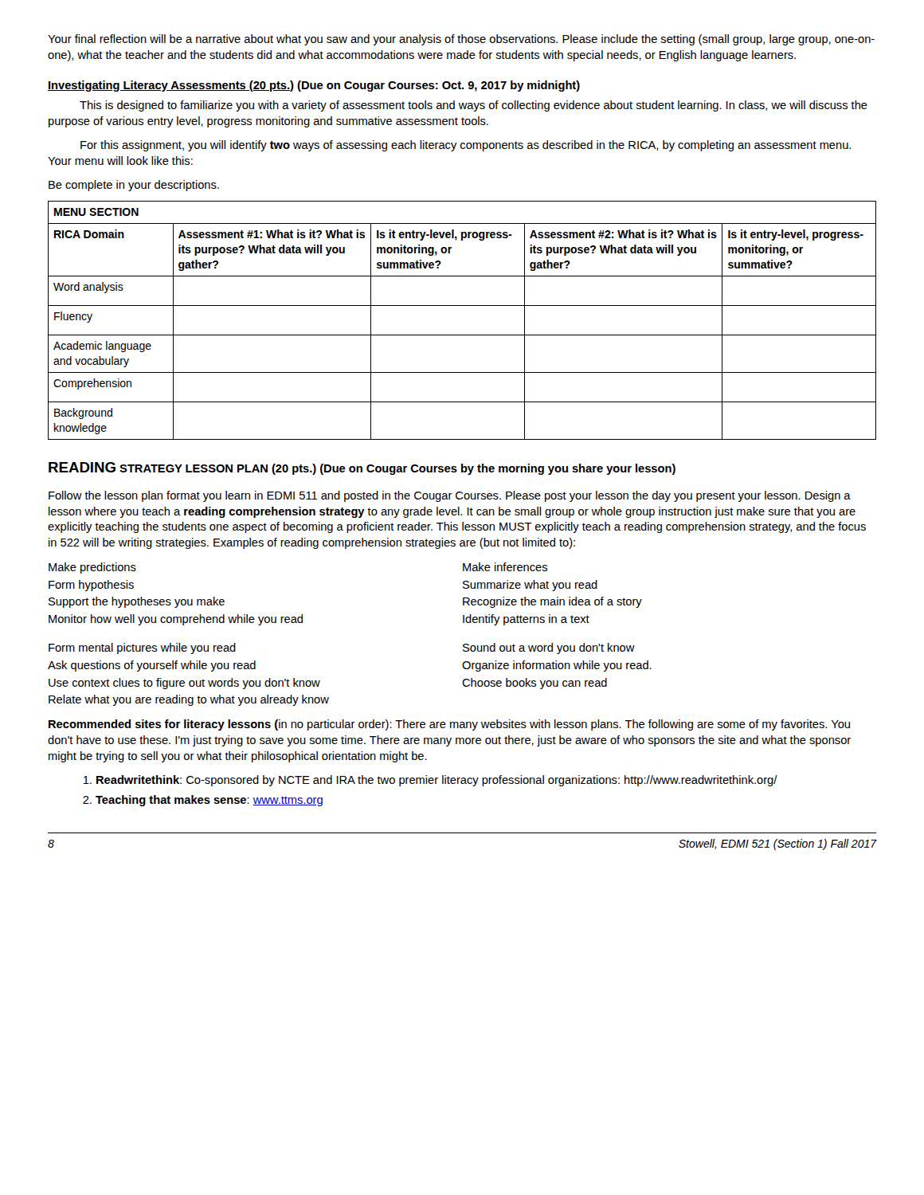Your final reflection will be a narrative about what you saw and your analysis of those observations. Please include the setting (small group, large group, one-on-one), what the teacher and the students did and what accommodations were made for students with special needs, or English language learners.
Investigating Literacy Assessments (20 pts.) (Due on Cougar Courses: Oct. 9, 2017 by midnight)
This is designed to familiarize you with a variety of assessment tools and ways of collecting evidence about student learning. In class, we will discuss the purpose of various entry level, progress monitoring and summative assessment tools.
For this assignment, you will identify two ways of assessing each literacy components as described in the RICA, by completing an assessment menu. Your menu will look like this:
Be complete in your descriptions.
| MENU SECTION |
| RICA Domain | Assessment #1: What is it? What is its purpose? What data will you gather? | Is it entry-level, progress-monitoring, or summative? | Assessment #2: What is it? What is its purpose? What data will you gather? | Is it entry-level, progress-monitoring, or summative? |
| Word analysis | | | | |
| Fluency | | | | |
| Academic language and vocabulary | | | | |
| Comprehension | | | | |
| Background knowledge | | | | |
READING STRATEGY LESSON PLAN (20 pts.) (Due on Cougar Courses by the morning you share your lesson)
Follow the lesson plan format you learn in EDMI 511 and posted in the Cougar Courses. Please post your lesson the day you present your lesson. Design a lesson where you teach a reading comprehension strategy to any grade level. It can be small group or whole group instruction just make sure that you are explicitly teaching the students one aspect of becoming a proficient reader. This lesson MUST explicitly teach a reading comprehension strategy, and the focus in 522 will be writing strategies. Examples of reading comprehension strategies are (but not limited to):
| Make predictions | Make inferences |
| Form hypothesis | Summarize what you read |
| Support the hypotheses you make | Recognize the main idea of a story |
| Monitor how well you comprehend while you read | Identify patterns in a text |
| Form mental pictures while you read | Sound out a word you don't know |
| Ask questions of yourself while you read | Organize information while you read. |
| Use context clues to figure out words you don't know | Choose books you can read |
| Relate what you are reading to what you already know | |
Recommended sites for literacy lessons (in no particular order): There are many websites with lesson plans. The following are some of my favorites. You don't have to use these. I'm just trying to save you some time. There are many more out there, just be aware of who sponsors the site and what the sponsor might be trying to sell you or what their philosophical orientation might be.
Readwritethink: Co-sponsored by NCTE and IRA the two premier literacy professional organizations: http://www.readwritethink.org/
Teaching that makes sense: www.ttms.org
8 Stowell, EDMI 521 (Section 1) Fall 2017